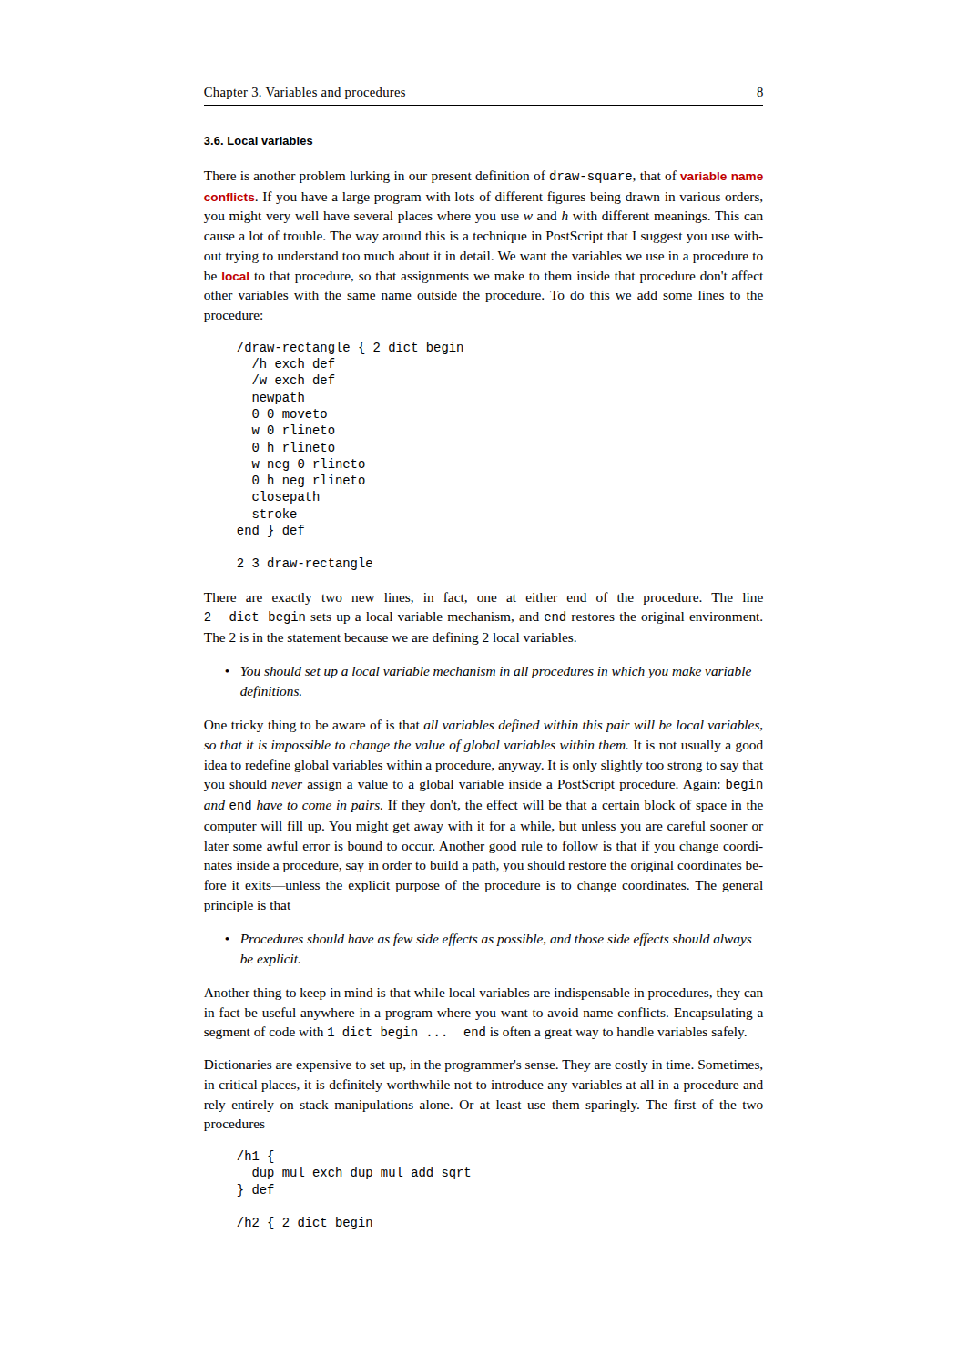Chapter 3. Variables and procedures 8
3.6. Local variables
There is another problem lurking in our present definition of draw-square, that of variable name conflicts. If you have a large program with lots of different figures being drawn in various orders, you might very well have several places where you use w and h with different meanings. This can cause a lot of trouble. The way around this is a technique in PostScript that I suggest you use without trying to understand too much about it in detail. We want the variables we use in a procedure to be local to that procedure, so that assignments we make to them inside that procedure don't affect other variables with the same name outside the procedure. To do this we add some lines to the procedure:
/draw-rectangle { 2 dict begin
  /h exch def
  /w exch def
  newpath
  0 0 moveto
  w 0 rlineto
  0 h rlineto
  w neg 0 rlineto
  0 h neg rlineto
  closepath
  stroke
end } def

2 3 draw-rectangle
There are exactly two new lines, in fact, one at either end of the procedure. The line 2 dict begin sets up a local variable mechanism, and end restores the original environment. The 2 is in the statement because we are defining 2 local variables.
You should set up a local variable mechanism in all procedures in which you make variable definitions.
One tricky thing to be aware of is that all variables defined within this pair will be local variables, so that it is impossible to change the value of global variables within them. It is not usually a good idea to redefine global variables within a procedure, anyway. It is only slightly too strong to say that you should never assign a value to a global variable inside a PostScript procedure. Again: begin and end have to come in pairs. If they don't, the effect will be that a certain block of space in the computer will fill up. You might get away with it for a while, but unless you are careful sooner or later some awful error is bound to occur. Another good rule to follow is that if you change coordinates inside a procedure, say in order to build a path, you should restore the original coordinates before it exits—unless the explicit purpose of the procedure is to change coordinates. The general principle is that
Procedures should have as few side effects as possible, and those side effects should always be explicit.
Another thing to keep in mind is that while local variables are indispensable in procedures, they can in fact be useful anywhere in a program where you want to avoid name conflicts. Encapsulating a segment of code with 1 dict begin ... end is often a great way to handle variables safely.
Dictionaries are expensive to set up, in the programmer's sense. They are costly in time. Sometimes, in critical places, it is definitely worthwhile not to introduce any variables at all in a procedure and rely entirely on stack manipulations alone. Or at least use them sparingly. The first of the two procedures
/h1 {
  dup mul exch dup mul add sqrt
} def

/h2 { 2 dict begin